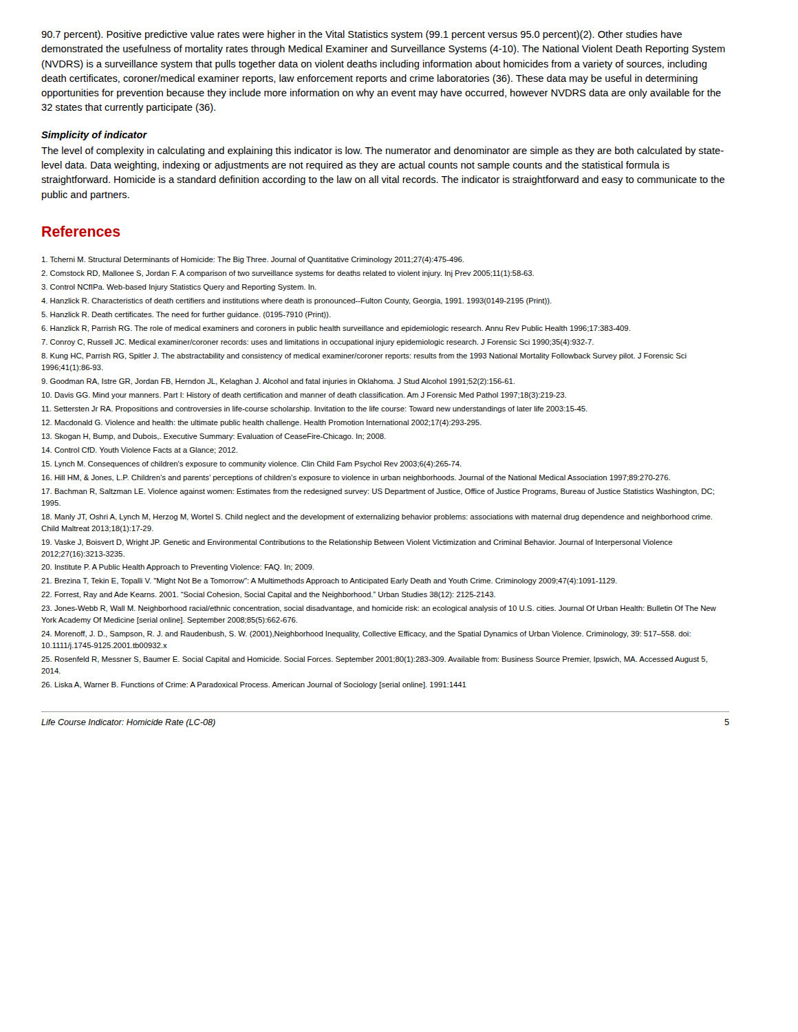90.7 percent). Positive predictive value rates were higher in the Vital Statistics system (99.1 percent versus 95.0 percent)(2). Other studies have demonstrated the usefulness of mortality rates through Medical Examiner and Surveillance Systems (4-10). The National Violent Death Reporting System (NVDRS) is a surveillance system that pulls together data on violent deaths including information about homicides from a variety of sources, including death certificates, coroner/medical examiner reports, law enforcement reports and crime laboratories (36). These data may be useful in determining opportunities for prevention because they include more information on why an event may have occurred, however NVDRS data are only available for the 32 states that currently participate (36).
Simplicity of indicator
The level of complexity in calculating and explaining this indicator is low. The numerator and denominator are simple as they are both calculated by state-level data. Data weighting, indexing or adjustments are not required as they are actual counts not sample counts and the statistical formula is straightforward. Homicide is a standard definition according to the law on all vital records. The indicator is straightforward and easy to communicate to the public and partners.
References
1. Tcherni M. Structural Determinants of Homicide: The Big Three. Journal of Quantitative Criminology 2011;27(4):475-496.
2. Comstock RD, Mallonee S, Jordan F. A comparison of two surveillance systems for deaths related to violent injury. Inj Prev 2005;11(1):58-63.
3. Control NCfIPa. Web-based Injury Statistics Query and Reporting System. In.
4. Hanzlick R. Characteristics of death certifiers and institutions where death is pronounced--Fulton County, Georgia, 1991. 1993(0149-2195 (Print)).
5. Hanzlick R. Death certificates. The need for further guidance. (0195-7910 (Print)).
6. Hanzlick R, Parrish RG. The role of medical examiners and coroners in public health surveillance and epidemiologic research. Annu Rev Public Health 1996;17:383-409.
7. Conroy C, Russell JC. Medical examiner/coroner records: uses and limitations in occupational injury epidemiologic research. J Forensic Sci 1990;35(4):932-7.
8. Kung HC, Parrish RG, Spitler J. The abstractability and consistency of medical examiner/coroner reports: results from the 1993 National Mortality Followback Survey pilot. J Forensic Sci 1996;41(1):86-93.
9. Goodman RA, Istre GR, Jordan FB, Herndon JL, Kelaghan J. Alcohol and fatal injuries in Oklahoma. J Stud Alcohol 1991;52(2):156-61.
10. Davis GG. Mind your manners. Part I: History of death certification and manner of death classification. Am J Forensic Med Pathol 1997;18(3):219-23.
11. Settersten Jr RA. Propositions and controversies in life-course scholarship. Invitation to the life course: Toward new understandings of later life 2003:15-45.
12. Macdonald G. Violence and health: the ultimate public health challenge. Health Promotion International 2002;17(4):293-295.
13. Skogan H, Bump, and Dubois,. Executive Summary: Evaluation of CeaseFire-Chicago. In; 2008.
14. Control CfD. Youth Violence Facts at a Glance; 2012.
15. Lynch M. Consequences of children's exposure to community violence. Clin Child Fam Psychol Rev 2003;6(4):265-74.
16. Hill HM, & Jones, L.P. Children’s and parents’ perceptions of children’s exposure to violence in urban neighborhoods. Journal of the National Medical Association 1997;89:270-276.
17. Bachman R, Saltzman LE. Violence against women: Estimates from the redesigned survey: US Department of Justice, Office of Justice Programs, Bureau of Justice Statistics Washington, DC; 1995.
18. Manly JT, Oshri A, Lynch M, Herzog M, Wortel S. Child neglect and the development of externalizing behavior problems: associations with maternal drug dependence and neighborhood crime. Child Maltreat 2013;18(1):17-29.
19. Vaske J, Boisvert D, Wright JP. Genetic and Environmental Contributions to the Relationship Between Violent Victimization and Criminal Behavior. Journal of Interpersonal Violence 2012;27(16):3213-3235.
20. Institute P. A Public Health Approach to Preventing Violence: FAQ. In; 2009.
21. Brezina T, Tekin E, Topalli V. "Might Not Be a Tomorrow": A Multimethods Approach to Anticipated Early Death and Youth Crime. Criminology 2009;47(4):1091-1129.
22. Forrest, Ray and Ade Kearns. 2001. “Social Cohesion, Social Capital and the Neighborhood.” Urban Studies 38(12): 2125-2143.
23. Jones-Webb R, Wall M. Neighborhood racial/ethnic concentration, social disadvantage, and homicide risk: an ecological analysis of 10 U.S. cities. Journal Of Urban Health: Bulletin Of The New York Academy Of Medicine [serial online]. September 2008;85(5):662-676.
24. Morenoff, J. D., Sampson, R. J. and Raudenbush, S. W. (2001),Neighborhood Inequality, Collective Efficacy, and the Spatial Dynamics of Urban Violence. Criminology, 39: 517–558. doi: 10.1111/j.1745-9125.2001.tb00932.x
25. Rosenfeld R, Messner S, Baumer E. Social Capital and Homicide. Social Forces. September 2001;80(1):283-309. Available from: Business Source Premier, Ipswich, MA. Accessed August 5, 2014.
26. Liska A, Warner B. Functions of Crime: A Paradoxical Process. American Journal of Sociology [serial online]. 1991:1441
Life Course Indicator: Homicide Rate (LC-08) 5